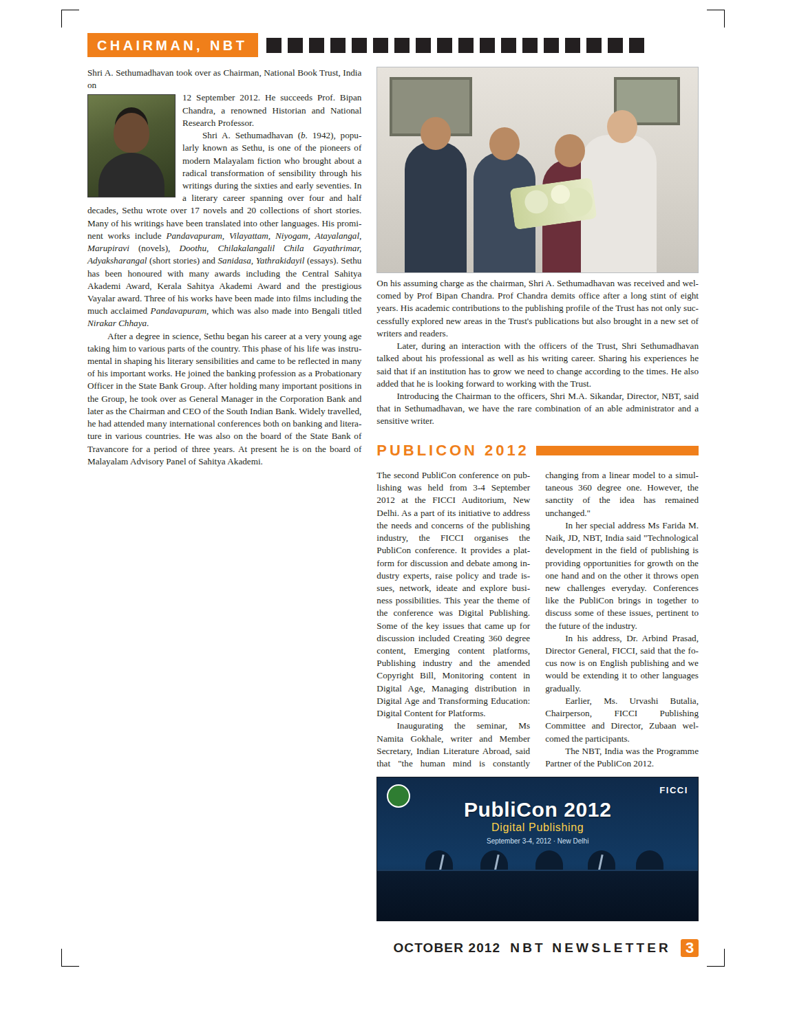CHAIRMAN, NBT
Shri A. Sethumadhavan took over as Chairman, National Book Trust, India on
12 September 2012. He succeeds Prof. Bipan Chandra, a renowned Historian and National Research Professor.
Shri A. Sethumadhavan (b. 1942), popularly known as Sethu, is one of the pioneers of modern Malayalam fiction who brought about a radical transformation of sensibility through his writings during the sixties and early seventies. In a literary career spanning over four and half decades, Sethu wrote over 17 novels and 20 collections of short stories. Many of his writings have been translated into other languages. His prominent works include Pandavapuram, Vilayattam, Niyogam, Atayalangal, Marupiravi (novels), Doothu, Chilakalangalil Chila Gayathrimar, Adyaksharangal (short stories) and Sanidasa, Yathrakidayil (essays). Sethu has been honoured with many awards including the Central Sahitya Akademi Award, Kerala Sahitya Akademi Award and the prestigious Vayalar award. Three of his works have been made into films including the much acclaimed Pandavapuram, which was also made into Bengali titled Nirakar Chhaya.
After a degree in science, Sethu began his career at a very young age taking him to various parts of the country. This phase of his life was instrumental in shaping his literary sensibilities and came to be reflected in many of his important works. He joined the banking profession as a Probationary Officer in the State Bank Group. After holding many important positions in the Group, he took over as General Manager in the Corporation Bank and later as the Chairman and CEO of the South Indian Bank. Widely travelled, he had attended many international conferences both on banking and literature in various countries. He was also on the board of the State Bank of Travancore for a period of three years. At present he is on the board of Malayalam Advisory Panel of Sahitya Akademi.
On his assuming charge as the chairman, Shri A. Sethumadhavan was received and welcomed by Prof Bipan Chandra. Prof Chandra demits office after a long stint of eight years. His academic contributions to the publishing profile of the Trust has not only successfully explored new areas in the Trust's publications but also brought in a new set of writers and readers.
Later, during an interaction with the officers of the Trust, Shri Sethumadhavan talked about his professional as well as his writing career. Sharing his experiences he said that if an institution has to grow we need to change according to the times. He also added that he is looking forward to working with the Trust.
Introducing the Chairman to the officers, Shri M.A. Sikandar, Director, NBT, said that in Sethumadhavan, we have the rare combination of an able administrator and a sensitive writer.
PUBLICON 2012
The second PubliCon conference on publishing was held from 3-4 September 2012 at the FICCI Auditorium, New Delhi. As a part of its initiative to address the needs and concerns of the publishing industry, the FICCI organises the PubliCon conference. It provides a platform for discussion and debate among industry experts, raise policy and trade issues, network, ideate and explore business possibilities. This year the theme of the conference was Digital Publishing. Some of the key issues that came up for discussion included Creating 360 degree content, Emerging content platforms, Publishing industry and the amended Copyright Bill, Monitoring content in Digital Age, Managing distribution in Digital Age and Transforming Education: Digital Content for Platforms.
Inaugurating the seminar, Ms Namita Gokhale, writer and Member Secretary, Indian Literature Abroad, said that "the human mind is constantly changing from a linear model to a simultaneous 360 degree one. However, the sanctity of the idea has remained unchanged."
In her special address Ms Farida M. Naik, JD, NBT, India said "Technological development in the field of publishing is providing opportunities for growth on the one hand and on the other it throws open new challenges everyday. Conferences like the PubliCon brings in together to discuss some of these issues, pertinent to the future of the industry.
In his address, Dr. Arbind Prasad, Director General, FICCI, said that the focus now is on English publishing and we would be extending it to other languages gradually.
Earlier, Ms. Urvashi Butalia, Chairperson, FICCI Publishing Committee and Director, Zubaan welcomed the participants.
The NBT, India was the Programme Partner of the PubliCon 2012.
FICCI
PubliCon 2012
Digital Publishing
September 3-4, 2012 · New Delhi
OCTOBER 2012
NBT NEWSLETTER
3